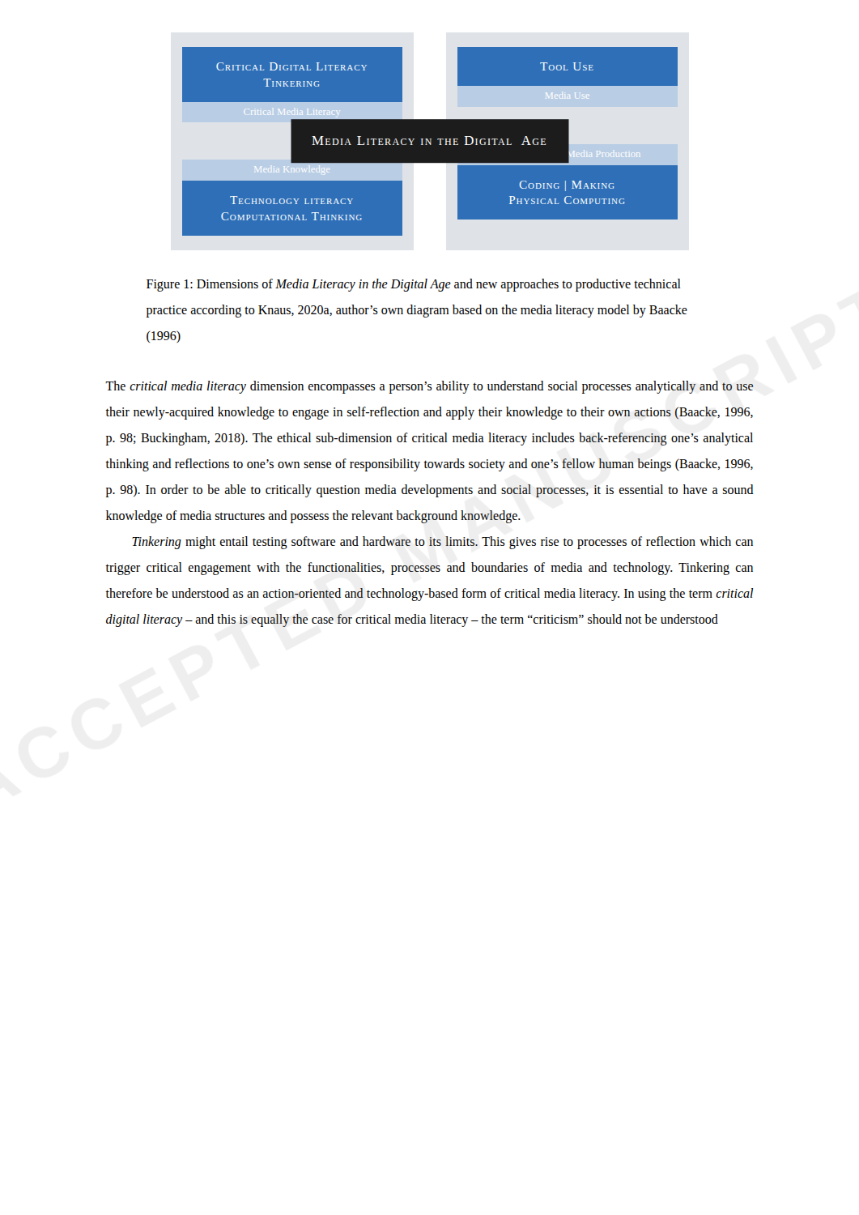ACCEPTED MANUSCRIPT
Media Literacy in the Digital Age
Critical Digital Literacy
Tinkering
Critical Media Literacy
Media Knowledge
Technology literacy
Computational Thinking
Tool Use
Media Use
Media Creation / Media Production
Coding | Making
Physical Computing
Figure 1: Dimensions of Media Literacy in the Digital Age and new approaches to productive technical practice according to Knaus, 2020a, author’s own diagram based on the media literacy model by Baacke (1996)
The critical media literacy dimension encompasses a person’s ability to understand social processes analytically and to use their newly-acquired knowledge to engage in self-reflection and apply their knowledge to their own actions (Baacke, 1996, p. 98; Buckingham, 2018). The ethical sub-dimension of critical media literacy includes back-referencing one’s analytical thinking and reflections to one’s own sense of responsibility towards society and one’s fellow human beings (Baacke, 1996, p. 98). In order to be able to critically question media developments and social processes, it is essential to have a sound knowledge of media structures and possess the relevant background knowledge.
Tinkering might entail testing software and hardware to its limits. This gives rise to processes of reflection which can trigger critical engagement with the functionalities, processes and boundaries of media and technology. Tinkering can therefore be understood as an action-oriented and technology-based form of critical media literacy. In using the term critical digital literacy – and this is equally the case for critical media literacy – the term “criticism” should not be understood